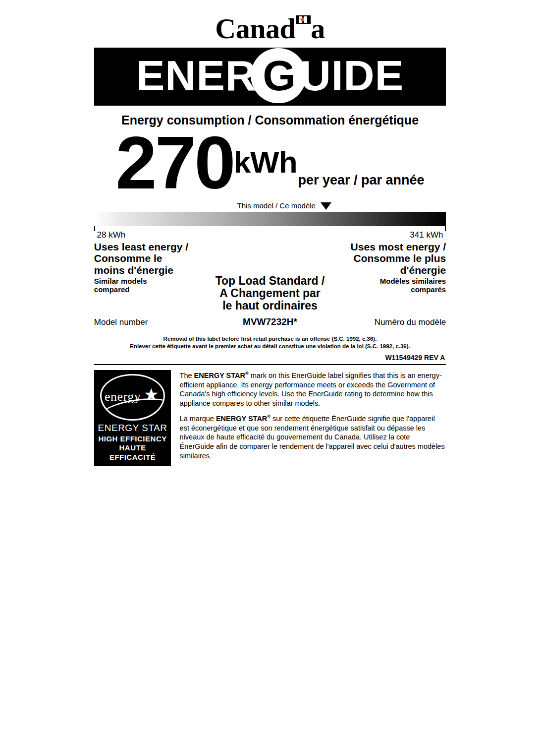Canad🍁a
ENER GUIDE
Energy consumption / Consommation énergétique
270 kWh per year / par année
This model / Ce modèle
28 kWh
341 kWh
Uses least energy /
Consomme le
moins d'énergie
Uses most energy /
Consomme le plus
d'énergie
Similar models
compared
Top Load Standard /
A Changement par
le haut ordinaires
Modèles similaires
comparés
Model number
MVW7232H*
Numéro du modèle
Removal of this label before first retail purchase is an offense (S.C. 1992, c.36).
Enlever cette étiquette avant le premier achat au détail constitue une violation de la loi (S.C. 1992, c.36).
W11549429 REV A
energy ★
ENERGY STAR
HIGH EFFICIENCY
HAUTE EFFICACITÉ
The ENERGY STAR® mark on this EnerGuide label signifies that this is an energy-efficient appliance. Its energy performance meets or exceeds the Government of Canada's high efficiency levels. Use the EnerGuide rating to determine how this appliance compares to other similar models.
La marque ENERGY STAR® sur cette étiquette ÉnerGuide signifie que l'appareil est éconergétique et que son rendement énergétique satisfait ou dépasse les niveaux de haute efficacité du gouvernement du Canada. Utilisez la cote ÉnerGuide afin de comparer le rendement de l'appareil avec celui d'autres modèles similaires.